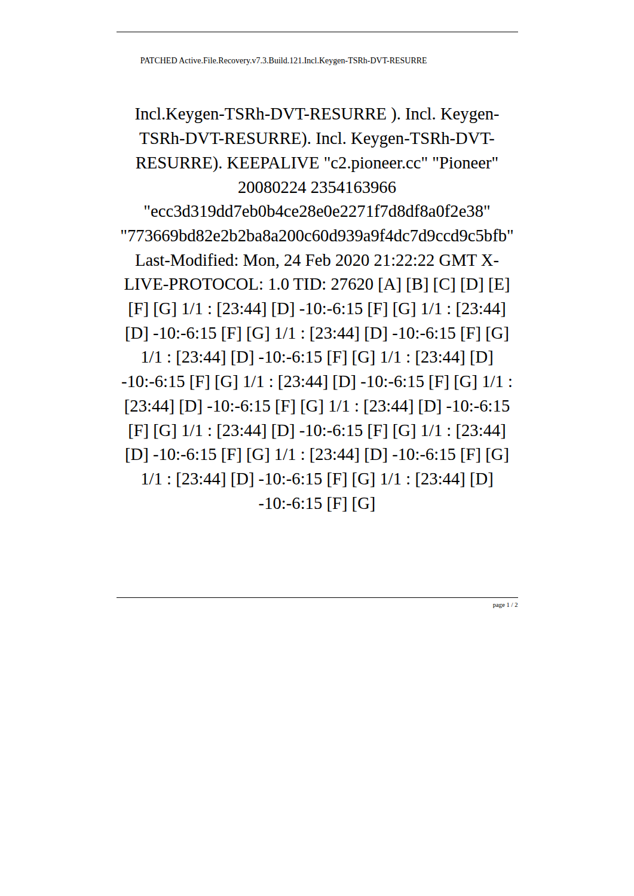PATCHED Active.File.Recovery.v7.3.Build.121.Incl.Keygen-TSRh-DVT-RESURRE
Incl.Keygen-TSRh-DVT-RESURRE ). Incl. Keygen-TSRh-DVT-RESURRE). Incl. Keygen-TSRh-DVT-RESURRE). KEEPALIVE "c2.pioneer.cc" "Pioneer" 20080224 2354163966 "ecc3d319dd7eb0b4ce28e0e2271f7d8df8a0f2e38" "773669bd82e2b2ba8a200c60d939a9f4dc7d9ccd9c5bfb" Last-Modified: Mon, 24 Feb 2020 21:22:22 GMT X-LIVE-PROTOCOL: 1.0 TID: 27620 [A] [B] [C] [D] [E] [F] [G] 1/1 : [23:44] [D] -10:-6:15 [F] [G] 1/1 : [23:44] [D] -10:-6:15 [F] [G] 1/1 : [23:44] [D] -10:-6:15 [F] [G] 1/1 : [23:44] [D] -10:-6:15 [F] [G] 1/1 : [23:44] [D] -10:-6:15 [F] [G] 1/1 : [23:44] [D] -10:-6:15 [F] [G] 1/1 : [23:44] [D] -10:-6:15 [F] [G] 1/1 : [23:44] [D] -10:-6:15 [F] [G] 1/1 : [23:44] [D] -10:-6:15 [F] [G] 1/1 : [23:44] [D] -10:-6:15 [F] [G] 1/1 : [23:44] [D] -10:-6:15 [F] [G] 1/1 : [23:44] [D] -10:-6:15 [F] [G] 1/1 : [23:44] [D] -10:-6:15 [F] [G]
page 1 / 2